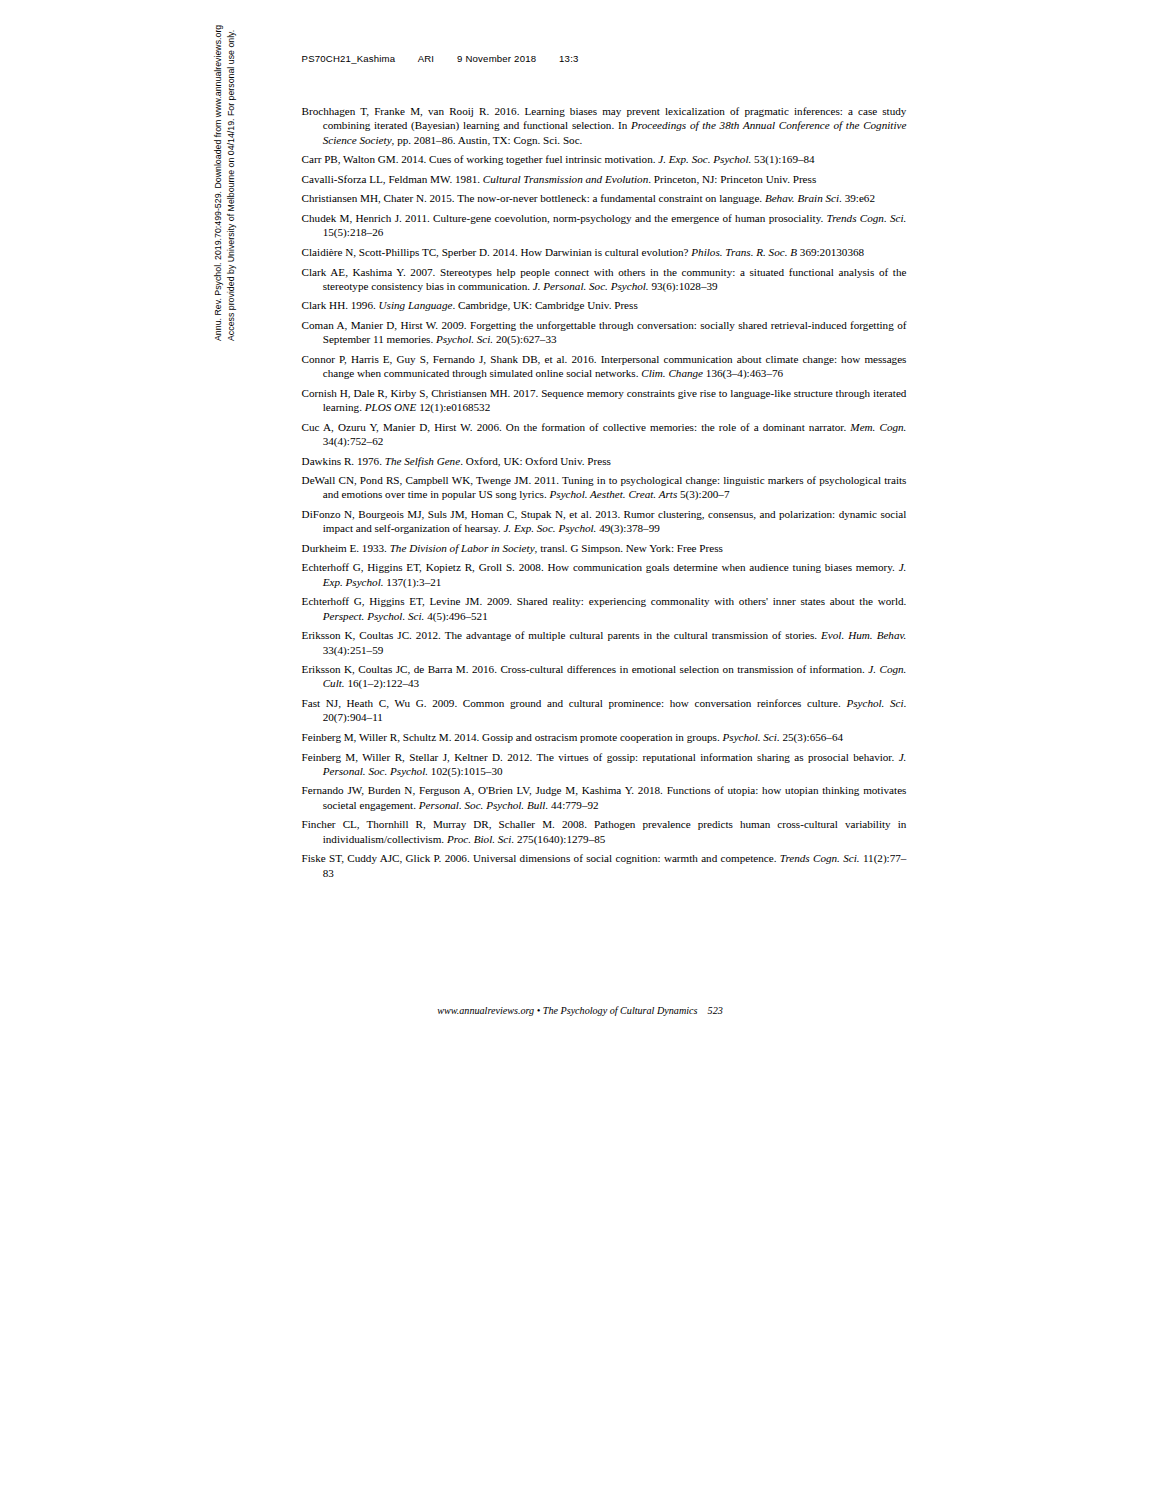PS70CH21_Kashima ARI 9 November 2018 13:3
Annu. Rev. Psychol. 2019.70:499-529. Downloaded from www.annualreviews.org
Access provided by University of Melbourne on 04/14/19. For personal use only.
Brochhagen T, Franke M, van Rooij R. 2016. Learning biases may prevent lexicalization of pragmatic inferences: a case study combining iterated (Bayesian) learning and functional selection. In Proceedings of the 38th Annual Conference of the Cognitive Science Society, pp. 2081–86. Austin, TX: Cogn. Sci. Soc.
Carr PB, Walton GM. 2014. Cues of working together fuel intrinsic motivation. J. Exp. Soc. Psychol. 53(1):169–84
Cavalli-Sforza LL, Feldman MW. 1981. Cultural Transmission and Evolution. Princeton, NJ: Princeton Univ. Press
Christiansen MH, Chater N. 2015. The now-or-never bottleneck: a fundamental constraint on language. Behav. Brain Sci. 39:e62
Chudek M, Henrich J. 2011. Culture-gene coevolution, norm-psychology and the emergence of human prosociality. Trends Cogn. Sci. 15(5):218–26
Claidière N, Scott-Phillips TC, Sperber D. 2014. How Darwinian is cultural evolution? Philos. Trans. R. Soc. B 369:20130368
Clark AE, Kashima Y. 2007. Stereotypes help people connect with others in the community: a situated functional analysis of the stereotype consistency bias in communication. J. Personal. Soc. Psychol. 93(6):1028–39
Clark HH. 1996. Using Language. Cambridge, UK: Cambridge Univ. Press
Coman A, Manier D, Hirst W. 2009. Forgetting the unforgettable through conversation: socially shared retrieval-induced forgetting of September 11 memories. Psychol. Sci. 20(5):627–33
Connor P, Harris E, Guy S, Fernando J, Shank DB, et al. 2016. Interpersonal communication about climate change: how messages change when communicated through simulated online social networks. Clim. Change 136(3–4):463–76
Cornish H, Dale R, Kirby S, Christiansen MH. 2017. Sequence memory constraints give rise to language-like structure through iterated learning. PLOS ONE 12(1):e0168532
Cuc A, Ozuru Y, Manier D, Hirst W. 2006. On the formation of collective memories: the role of a dominant narrator. Mem. Cogn. 34(4):752–62
Dawkins R. 1976. The Selfish Gene. Oxford, UK: Oxford Univ. Press
DeWall CN, Pond RS, Campbell WK, Twenge JM. 2011. Tuning in to psychological change: linguistic markers of psychological traits and emotions over time in popular US song lyrics. Psychol. Aesthet. Creat. Arts 5(3):200–7
DiFonzo N, Bourgeois MJ, Suls JM, Homan C, Stupak N, et al. 2013. Rumor clustering, consensus, and polarization: dynamic social impact and self-organization of hearsay. J. Exp. Soc. Psychol. 49(3):378–99
Durkheim E. 1933. The Division of Labor in Society, transl. G Simpson. New York: Free Press
Echterhoff G, Higgins ET, Kopietz R, Groll S. 2008. How communication goals determine when audience tuning biases memory. J. Exp. Psychol. 137(1):3–21
Echterhoff G, Higgins ET, Levine JM. 2009. Shared reality: experiencing commonality with others' inner states about the world. Perspect. Psychol. Sci. 4(5):496–521
Eriksson K, Coultas JC. 2012. The advantage of multiple cultural parents in the cultural transmission of stories. Evol. Hum. Behav. 33(4):251–59
Eriksson K, Coultas JC, de Barra M. 2016. Cross-cultural differences in emotional selection on transmission of information. J. Cogn. Cult. 16(1–2):122–43
Fast NJ, Heath C, Wu G. 2009. Common ground and cultural prominence: how conversation reinforces culture. Psychol. Sci. 20(7):904–11
Feinberg M, Willer R, Schultz M. 2014. Gossip and ostracism promote cooperation in groups. Psychol. Sci. 25(3):656–64
Feinberg M, Willer R, Stellar J, Keltner D. 2012. The virtues of gossip: reputational information sharing as prosocial behavior. J. Personal. Soc. Psychol. 102(5):1015–30
Fernando JW, Burden N, Ferguson A, O'Brien LV, Judge M, Kashima Y. 2018. Functions of utopia: how utopian thinking motivates societal engagement. Personal. Soc. Psychol. Bull. 44:779–92
Fincher CL, Thornhill R, Murray DR, Schaller M. 2008. Pathogen prevalence predicts human cross-cultural variability in individualism/collectivism. Proc. Biol. Sci. 275(1640):1279–85
Fiske ST, Cuddy AJC, Glick P. 2006. Universal dimensions of social cognition: warmth and competence. Trends Cogn. Sci. 11(2):77–83
www.annualreviews.org • The Psychology of Cultural Dynamics 523